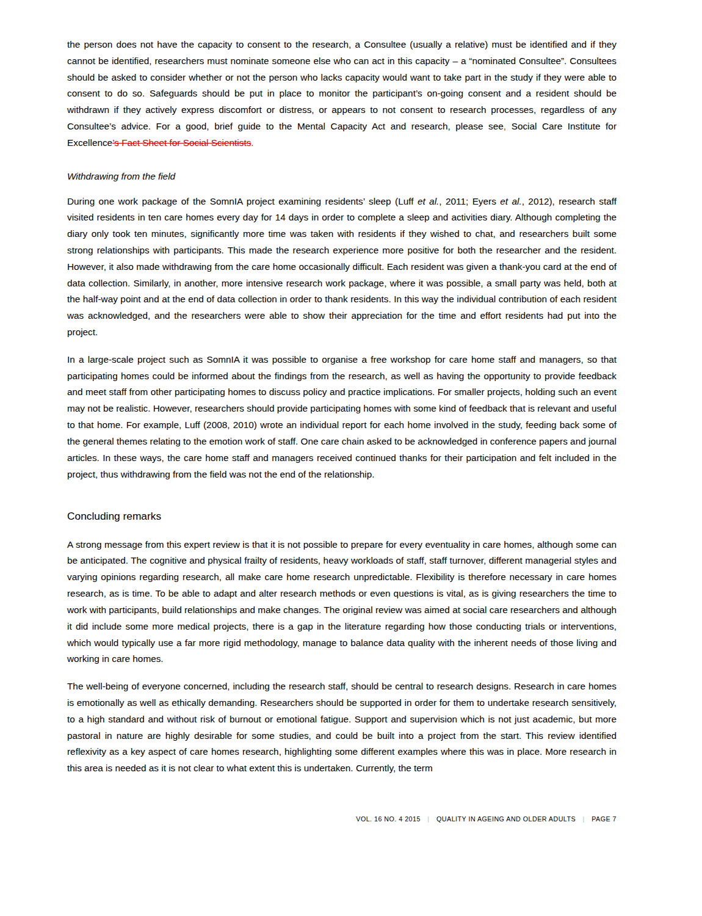the person does not have the capacity to consent to the research, a Consultee (usually a relative) must be identified and if they cannot be identified, researchers must nominate someone else who can act in this capacity – a “nominated Consultee”. Consultees should be asked to consider whether or not the person who lacks capacity would want to take part in the study if they were able to consent to do so. Safeguards should be put in place to monitor the participant’s on-going consent and a resident should be withdrawn if they actively express discomfort or distress, or appears to not consent to research processes, regardless of any Consultee’s advice. For a good, brief guide to the Mental Capacity Act and research, please see, Social Care Institute for Excellence’s Fact Sheet for Social Scientists.
Withdrawing from the field
During one work package of the SomnIA project examining residents’ sleep (Luff et al., 2011; Eyers et al., 2012), research staff visited residents in ten care homes every day for 14 days in order to complete a sleep and activities diary. Although completing the diary only took ten minutes, significantly more time was taken with residents if they wished to chat, and researchers built some strong relationships with participants. This made the research experience more positive for both the researcher and the resident. However, it also made withdrawing from the care home occasionally difficult. Each resident was given a thank-you card at the end of data collection. Similarly, in another, more intensive research work package, where it was possible, a small party was held, both at the half-way point and at the end of data collection in order to thank residents. In this way the individual contribution of each resident was acknowledged, and the researchers were able to show their appreciation for the time and effort residents had put into the project.
In a large-scale project such as SomnIA it was possible to organise a free workshop for care home staff and managers, so that participating homes could be informed about the findings from the research, as well as having the opportunity to provide feedback and meet staff from other participating homes to discuss policy and practice implications. For smaller projects, holding such an event may not be realistic. However, researchers should provide participating homes with some kind of feedback that is relevant and useful to that home. For example, Luff (2008, 2010) wrote an individual report for each home involved in the study, feeding back some of the general themes relating to the emotion work of staff. One care chain asked to be acknowledged in conference papers and journal articles. In these ways, the care home staff and managers received continued thanks for their participation and felt included in the project, thus withdrawing from the field was not the end of the relationship.
Concluding remarks
A strong message from this expert review is that it is not possible to prepare for every eventuality in care homes, although some can be anticipated. The cognitive and physical frailty of residents, heavy workloads of staff, staff turnover, different managerial styles and varying opinions regarding research, all make care home research unpredictable. Flexibility is therefore necessary in care homes research, as is time. To be able to adapt and alter research methods or even questions is vital, as is giving researchers the time to work with participants, build relationships and make changes. The original review was aimed at social care researchers and although it did include some more medical projects, there is a gap in the literature regarding how those conducting trials or interventions, which would typically use a far more rigid methodology, manage to balance data quality with the inherent needs of those living and working in care homes.
The well-being of everyone concerned, including the research staff, should be central to research designs. Research in care homes is emotionally as well as ethically demanding. Researchers should be supported in order for them to undertake research sensitively, to a high standard and without risk of burnout or emotional fatigue. Support and supervision which is not just academic, but more pastoral in nature are highly desirable for some studies, and could be built into a project from the start. This review identified reflexivity as a key aspect of care homes research, highlighting some different examples where this was in place. More research in this area is needed as it is not clear to what extent this is undertaken. Currently, the term
VOL. 16 NO. 4 2015 | QUALITY IN AGEING AND OLDER ADULTS | PAGE 7